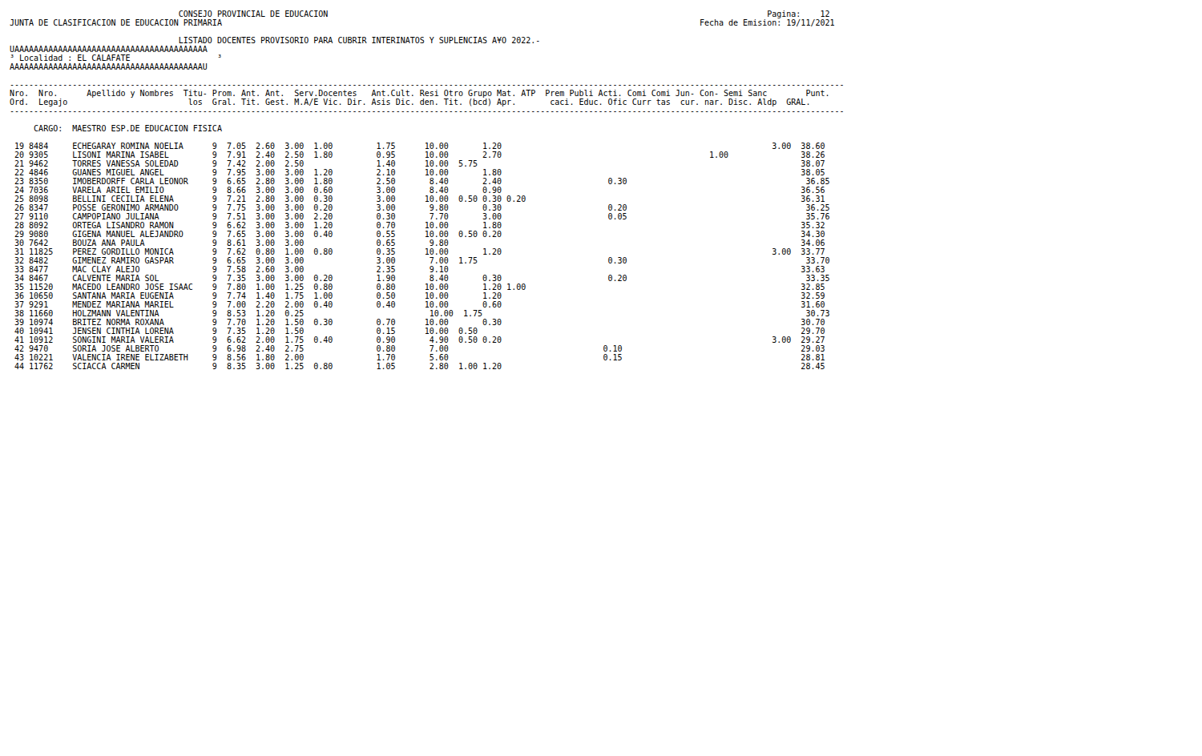CONSEJO PROVINCIAL DE EDUCACION                                                                                           Pagina:    12
JUNTA DE CLASIFICACION DE EDUCACION PRIMARIA                                                                                                   Fecha de Emision: 19/11/2021

                                   LISTADO DOCENTES PROVISORIO PARA CUBRIR INTERINATOS Y SUPLENCIAS A¥O 2022.-
​UAAAAAAAAAAAAAAAAAAAAAAAAAAAAAAAAAAAAAAAA​
³ Localidad : EL CALAFATE                  ³
​AAAAAAAAAAAAAAAAAAAAAAAAAAAAAAAAAAAAAAAA​U

-----------------------------------------------------------------------------------------------------------------------------------------------------------------------------
Nro.  Nro.      Apellido y Nombres  Titu- Prom. Ant. Ant.  Serv.Docentes   Ant.Cult. Resi Otro Grupo Mat. ATP  Prem Publi Acti. Comi Comi Jun- Con- Semi Sanc        Punt.
Ord.  Legajo                         los  Gral. Tit. Gest. M.A/E Vic. Dir. Asis Dic. den. Tit. (bcd) Apr.       caci. Educ. Ofic Curr tas  cur. nar. Disc. Aldp  GRAL.
-----------------------------------------------------------------------------------------------------------------------------------------------------------------------------

     CARGO:  MAESTRO ESP.DE EDUCACION FISICA

 19 8484     ECHEGARAY ROMINA NOELIA      9  7.05  2.60  3.00  1.00         1.75      10.00       1.20                                                        3.00  38.60
 20 9305     LISONI MARINA ISABEL         9  7.91  2.40  2.50  1.80         0.95      10.00       2.70                                           1.00               38.26
 21 9462     TORRES VANESSA SOLEDAD       9  7.42  2.00  2.50               1.40      10.00  5.75                                                                   38.07
 22 4846     GUANES MIGUEL ANGEL          9  7.95  3.00  3.00  1.20         2.10      10.00       1.80                                                              38.05
 23 8350     IMOBERDORFF CARLA LEONOR     9  6.65  2.80  3.00  1.80         2.50       8.40       2.40                      0.30                                     36.85
 24 7036     VARELA ARIEL EMILIO          9  8.66  3.00  3.00  0.60         3.00       8.40       0.90                                                              36.56
 25 8098     BELLINI CECILIA ELENA        9  7.21  2.80  3.00  0.30         3.00      10.00  0.50 0.30 0.20                                                         36.31
 26 8347     POSSE GERONIMO ARMANDO       9  7.75  3.00  3.00  0.20         3.00       9.80       0.30                      0.20                                     36.25
 27 9110     CAMPOPIANO JULIANA           9  7.51  3.00  3.00  2.20         0.30       7.70       3.00                      0.05                                     35.76
 28 8092     ORTEGA LISANDRO RAMON        9  6.62  3.00  3.00  1.20         0.70      10.00       1.80                                                              35.32
 29 9080     GIGENA MANUEL ALEJANDRO      9  7.65  3.00  3.00  0.40         0.55      10.00  0.50 0.20                                                              34.30
 30 7642     BOUZA ANA PAULA              9  8.61  3.00  3.00               0.65       9.80                                                                         34.06
 31 11825    PEREZ GORDILLO MONICA        9  7.62  0.80  1.00  0.80         0.35      10.00       1.20                                                        3.00  33.77
 32 8482     GIMENEZ RAMIRO GASPAR        9  6.65  3.00  3.00               3.00       7.00  1.75                           0.30                                     33.70
 33 8477     MAC CLAY ALEJO               9  7.58  2.60  3.00               2.35       9.10                                                                         33.63
 34 8467     CALVENTE MARIA SOL           9  7.35  3.00  3.00  0.20         1.90       8.40       0.30                      0.20                                     33.35
 35 11520    MACEDO LEANDRO JOSE ISAAC    9  7.80  1.00  1.25  0.80         0.80      10.00       1.20 1.00                                                         32.85
 36 10650    SANTANA MARIA EUGENIA        9  7.74  1.40  1.75  1.00         0.50      10.00       1.20                                                              32.59
 37 9291     MENDEZ MARIANA MARIEL        9  7.00  2.20  2.00  0.40         0.40      10.00       0.60                                                              31.60
 38 11660    HOLZMANN VALENTINA           9  8.53  1.20  0.25                          10.00  1.75                                                                   30.73
 39 10974    BRITEZ NORMA ROXANA          9  7.70  1.20  1.50  0.30         0.70      10.00       0.30                                                              30.70
 40 10941    JENSEN CINTHIA LORENA        9  7.35  1.20  1.50               0.15      10.00  0.50                                                                   29.70
 41 10912    SONGINI MARIA VALERIA        9  6.62  2.00  1.75  0.40         0.90       4.90  0.50 0.20                                                        3.00  29.27
 42 9470     SORIA JOSE ALBERTO           9  6.98  2.40  2.75               0.80       7.00                                0.10                                     29.03
 43 10221    VALENCIA IRENE ELIZABETH     9  8.56  1.80  2.00               1.70       5.60                                0.15                                     28.81
 44 11762    SCIACCA CARMEN               9  8.35  3.00  1.25  0.80         1.05       2.80  1.00 1.20                                                              28.45